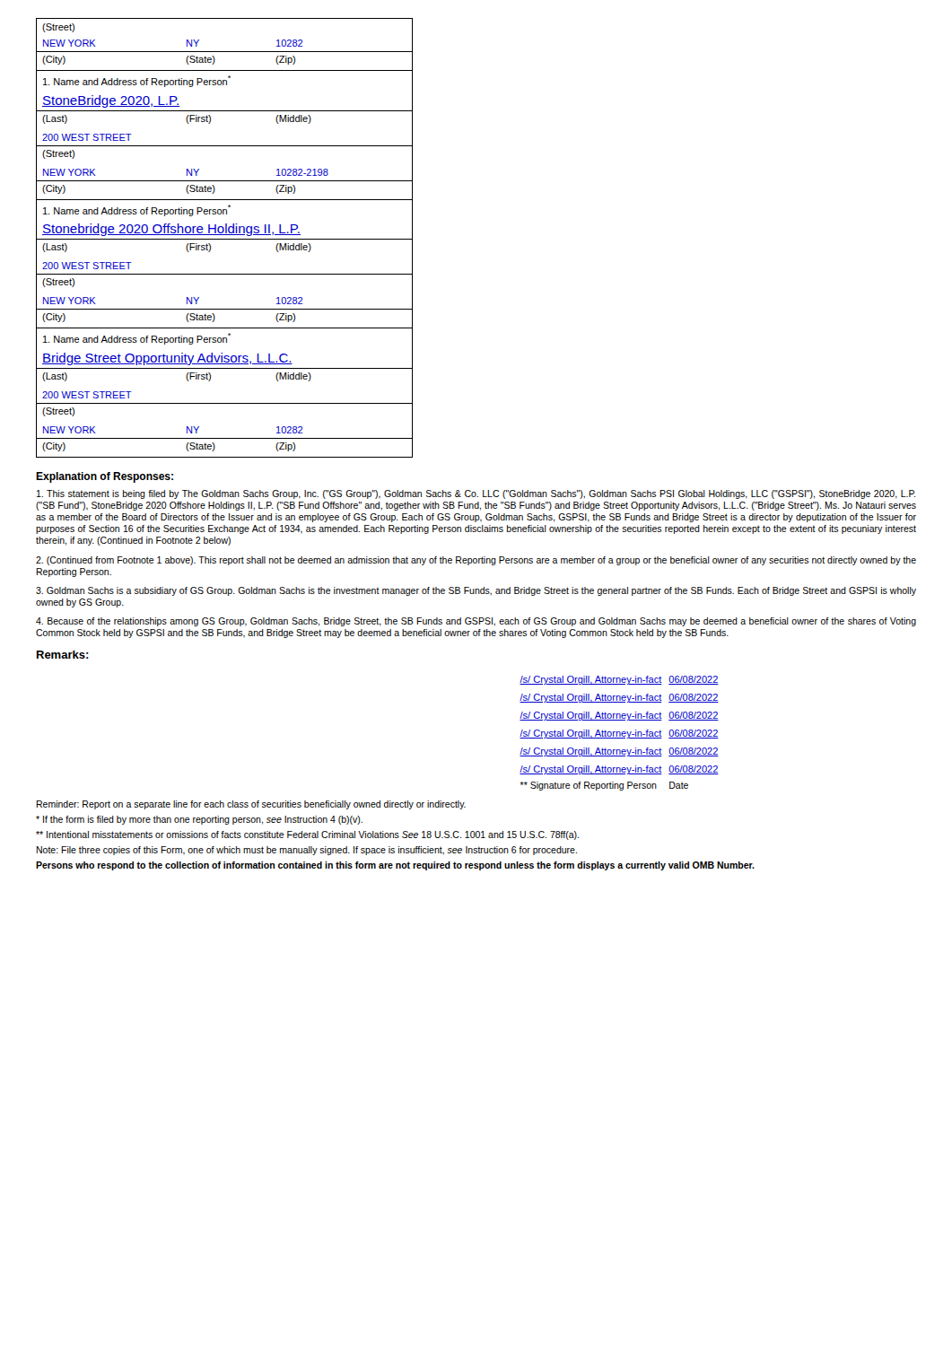| (Street) | | |
| NEW YORK | NY | 10282 |
| (City) | (State) | (Zip) |
| 1. Name and Address of Reporting Person * |
| StoneBridge 2020, L.P. |
| (Last) | (First) | (Middle) |
| 200 WEST STREET |
| (Street) | | |
| NEW YORK | NY | 10282-2198 |
| (City) | (State) | (Zip) |
| 1. Name and Address of Reporting Person * |
| Stonebridge 2020 Offshore Holdings II, L.P. |
| (Last) | (First) | (Middle) |
| 200 WEST STREET |
| (Street) | | |
| NEW YORK | NY | 10282 |
| (City) | (State) | (Zip) |
| 1. Name and Address of Reporting Person * |
| Bridge Street Opportunity Advisors, L.L.C. |
| (Last) | (First) | (Middle) |
| 200 WEST STREET |
| (Street) | | |
| NEW YORK | NY | 10282 |
| (City) | (State) | (Zip) |
Explanation of Responses:
1. This statement is being filed by The Goldman Sachs Group, Inc. ("GS Group"), Goldman Sachs & Co. LLC ("Goldman Sachs"), Goldman Sachs PSI Global Holdings, LLC ("GSPSI"), StoneBridge 2020, L.P. ("SB Fund"), StoneBridge 2020 Offshore Holdings II, L.P. ("SB Fund Offshore" and, together with SB Fund, the "SB Funds") and Bridge Street Opportunity Advisors, L.L.C. ("Bridge Street"). Ms. Jo Natauri serves as a member of the Board of Directors of the Issuer and is an employee of GS Group. Each of GS Group, Goldman Sachs, GSPSI, the SB Funds and Bridge Street is a director by deputization of the Issuer for purposes of Section 16 of the Securities Exchange Act of 1934, as amended. Each Reporting Person disclaims beneficial ownership of the securities reported herein except to the extent of its pecuniary interest therein, if any. (Continued in Footnote 2 below)
2. (Continued from Footnote 1 above). This report shall not be deemed an admission that any of the Reporting Persons are a member of a group or the beneficial owner of any securities not directly owned by the Reporting Person.
3. Goldman Sachs is a subsidiary of GS Group. Goldman Sachs is the investment manager of the SB Funds, and Bridge Street is the general partner of the SB Funds. Each of Bridge Street and GSPSI is wholly owned by GS Group.
4. Because of the relationships among GS Group, Goldman Sachs, Bridge Street, the SB Funds and GSPSI, each of GS Group and Goldman Sachs may be deemed a beneficial owner of the shares of Voting Common Stock held by GSPSI and the SB Funds, and Bridge Street may be deemed a beneficial owner of the shares of Voting Common Stock held by the SB Funds.
Remarks:
| /s/ Crystal Orgill, Attorney-in-fact | 06/08/2022 |
| /s/ Crystal Orgill, Attorney-in-fact | 06/08/2022 |
| /s/ Crystal Orgill, Attorney-in-fact | 06/08/2022 |
| /s/ Crystal Orgill, Attorney-in-fact | 06/08/2022 |
| /s/ Crystal Orgill, Attorney-in-fact | 06/08/2022 |
| /s/ Crystal Orgill, Attorney-in-fact | 06/08/2022 |
| ** Signature of Reporting Person | Date |
Reminder: Report on a separate line for each class of securities beneficially owned directly or indirectly.
* If the form is filed by more than one reporting person, see Instruction 4 (b)(v).
** Intentional misstatements or omissions of facts constitute Federal Criminal Violations See 18 U.S.C. 1001 and 15 U.S.C. 78ff(a).
Note: File three copies of this Form, one of which must be manually signed. If space is insufficient, see Instruction 6 for procedure.
Persons who respond to the collection of information contained in this form are not required to respond unless the form displays a currently valid OMB Number.